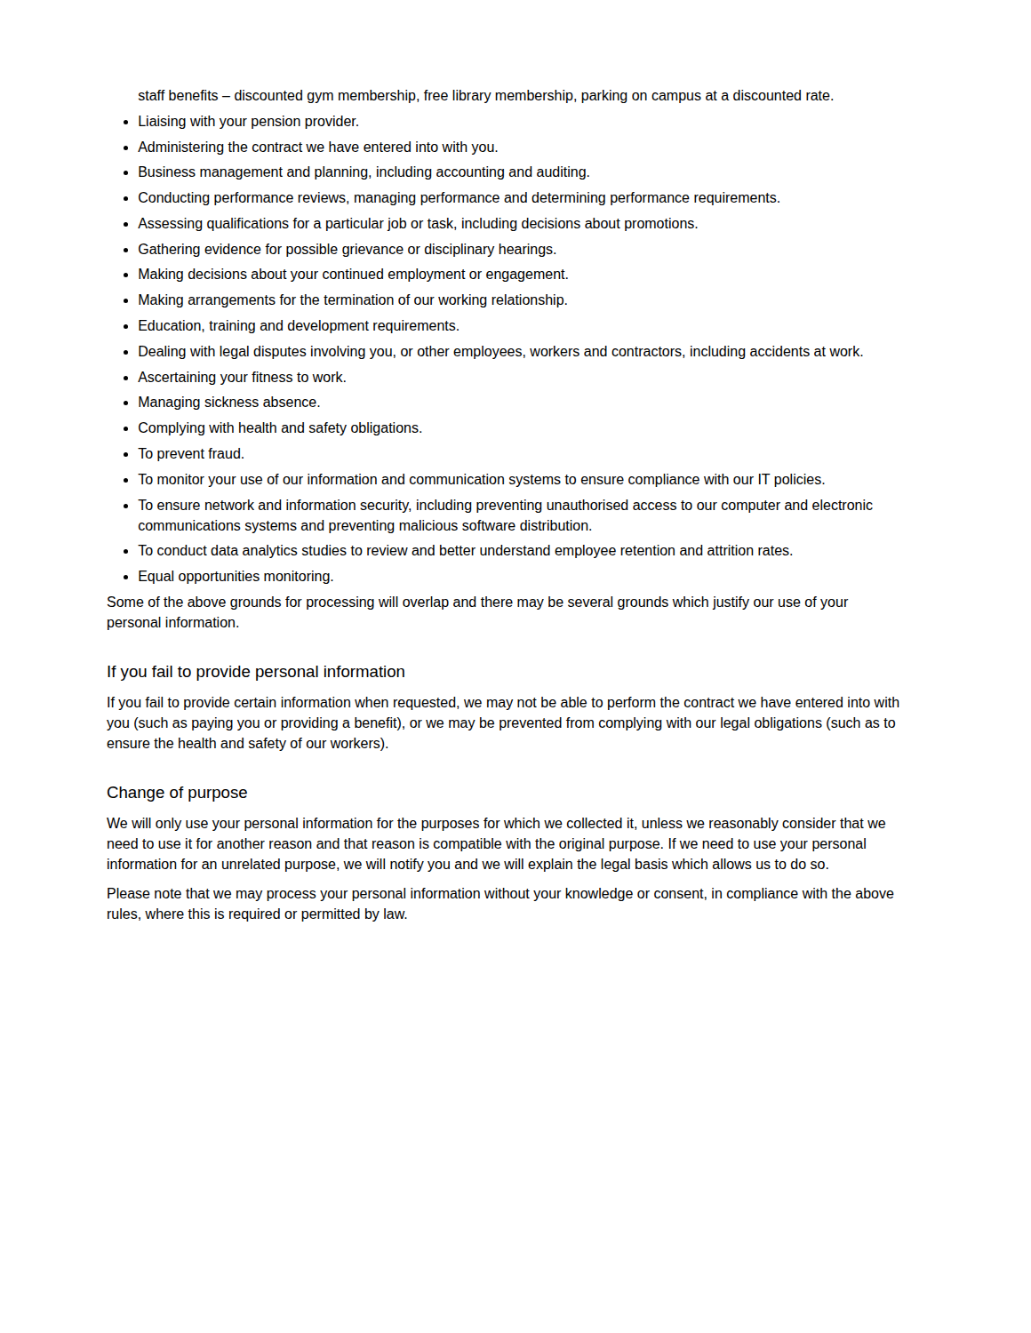staff benefits – discounted gym membership, free library membership, parking on campus at a discounted rate.
Liaising with your pension provider.
Administering the contract we have entered into with you.
Business management and planning, including accounting and auditing.
Conducting performance reviews, managing performance and determining performance requirements.
Assessing qualifications for a particular job or task, including decisions about promotions.
Gathering evidence for possible grievance or disciplinary hearings.
Making decisions about your continued employment or engagement.
Making arrangements for the termination of our working relationship.
Education, training and development requirements.
Dealing with legal disputes involving you, or other employees, workers and contractors, including accidents at work.
Ascertaining your fitness to work.
Managing sickness absence.
Complying with health and safety obligations.
To prevent fraud.
To monitor your use of our information and communication systems to ensure compliance with our IT policies.
To ensure network and information security, including preventing unauthorised access to our computer and electronic communications systems and preventing malicious software distribution.
To conduct data analytics studies to review and better understand employee retention and attrition rates.
Equal opportunities monitoring.
Some of the above grounds for processing will overlap and there may be several grounds which justify our use of your personal information.
If you fail to provide personal information
If you fail to provide certain information when requested, we may not be able to perform the contract we have entered into with you (such as paying you or providing a benefit), or we may be prevented from complying with our legal obligations (such as to ensure the health and safety of our workers).
Change of purpose
We will only use your personal information for the purposes for which we collected it, unless we reasonably consider that we need to use it for another reason and that reason is compatible with the original purpose. If we need to use your personal information for an unrelated purpose, we will notify you and we will explain the legal basis which allows us to do so.
Please note that we may process your personal information without your knowledge or consent, in compliance with the above rules, where this is required or permitted by law.